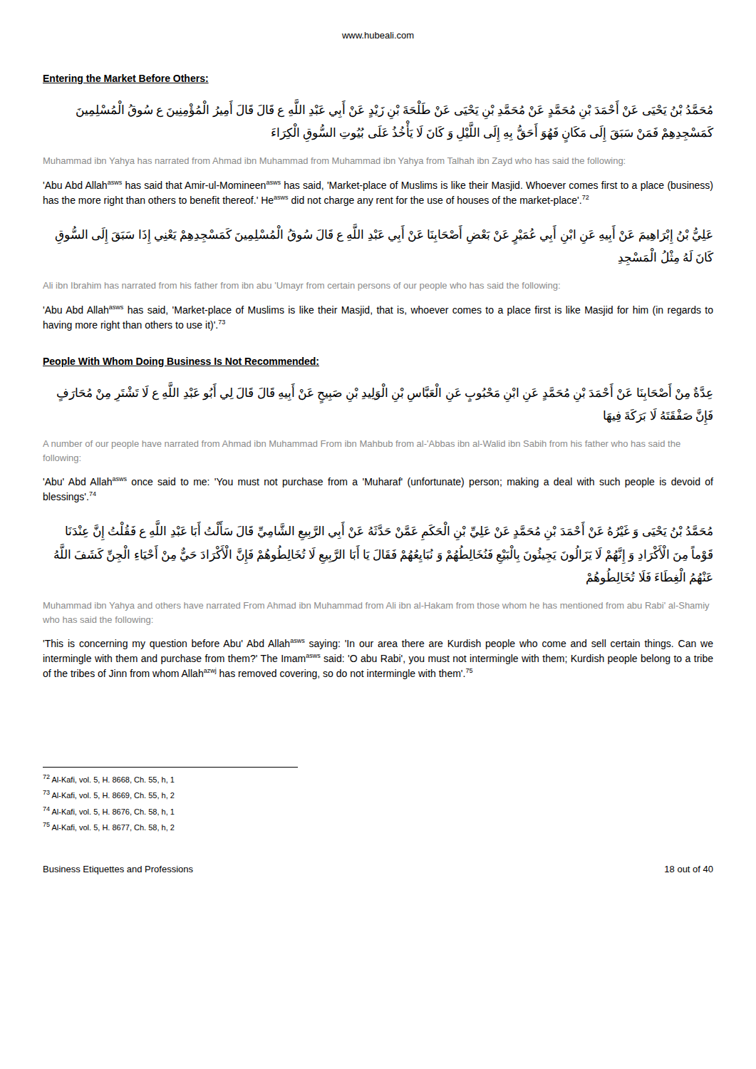www.hubeali.com
Entering the Market Before Others:
مُحَمَّدُ بْنُ يَحْيَى عَنْ أَحْمَدَ بْنِ مُحَمَّدٍ عَنْ مُحَمَّدِ بْنِ يَحْيَى عَنْ طَلْحَةَ بْنِ زَيْدٍ عَنْ أَبِي عَبْدِ اللَّهِ ع قَالَ قَالَ أَمِيرُ الْمُؤْمِنِينَ ع سُوقُ الْمُسْلِمِينَ كَمَسْجِدِهِمْ فَمَنْ سَبَقَ إِلَى مَكَانٍ فَهُوَ أَحَقُّ بِهِ إِلَى اللَّيْلِ وَ كَانَ لَا يَأْخُذُ عَلَى بُيُوتِ السُّوقِ الْكِرَاءَ
Muhammad ibn Yahya has narrated from Ahmad ibn Muhammad from Muhammad ibn Yahya from Talhah ibn Zayd who has said the following:
'Abu Abd Allahasws has said that Amir-ul-Momineenasws has said, 'Market-place of Muslims is like their Masjid. Whoever comes first to a place (business) has the more right than others to benefit thereof.' Heasws did not charge any rent for the use of houses of the market-place'.72
عَلِيُّ بْنُ إِبْرَاهِيمَ عَنْ أَبِيهِ عَنِ ابْنِ أَبِي عُمَيْرٍ عَنْ بَعْضِ أَصْحَابِنَا عَنْ أَبِي عَبْدِ اللَّهِ ع قَالَ سُوقُ الْمُسْلِمِينَ كَمَسْجِدِهِمْ يَعْنِي إِذَا سَبَقَ إِلَى السُّوقِ كَانَ لَهُ مِثْلُ الْمَسْجِدِ
Ali ibn Ibrahim has narrated from his father from ibn abu 'Umayr from certain persons of our people who has said the following:
'Abu Abd Allahasws has said, 'Market-place of Muslims is like their Masjid, that is, whoever comes to a place first is like Masjid for him (in regards to having more right than others to use it)'.73
People With Whom Doing Business Is Not Recommended:
عِدَّةٌ مِنْ أَصْحَابِنَا عَنْ أَحْمَدَ بْنِ مُحَمَّدٍ عَنِ ابْنِ مَحْبُوبٍ عَنِ الْعَبَّاسِ بْنِ الْوَلِيدِ بْنِ صَبِيحٍ عَنْ أَبِيهِ قَالَ قَالَ لِي أَبُو عَبْدِ اللَّهِ ع لَا تَشْتَرِ مِنْ مُحَارَفٍ فَإِنَّ صَفْقَتَهُ لَا بَرَكَةَ فِيهَا
A number of our people have narrated from Ahmad ibn Muhammad From ibn Mahbub from al-'Abbas ibn al-Walid ibn Sabih from his father who has said the following:
'Abu' Abd Allahasws once said to me: 'You must not purchase from a 'Muharaf' (unfortunate) person; making a deal with such people is devoid of blessings'.74
مُحَمَّدُ بْنُ يَحْيَى وَ غَيْرُهُ عَنْ أَحْمَدَ بْنِ مُحَمَّدٍ عَنْ عَلِيِّ بْنِ الْحَكَمِ عَمَّنْ حَدَّثَهُ عَنْ أَبِي الرَّبِيعِ الشَّامِيِّ قَالَ سَأَلْتُ أَبَا عَبْدِ اللَّهِ ع فَقُلْتُ إِنَّ عِنْدَنَا قَوْماً مِنَ الْأَكْرَادِ وَ إِنَّهُمْ لَا يَزَالُونَ يَجِيئُونَ بِالْبَيْعِ فَنُخَالِطُهُمْ وَ نُبَايِعُهُمْ فَقَالَ يَا أَبَا الرَّبِيعِ لَا تُخَالِطُوهُمْ فَإِنَّ الْأَكْرَادَ حَيٌّ مِنْ أَحْيَاءِ الْجِنِّ كَشَفَ اللَّهُ عَنْهُمُ الْغِطَاءَ فَلَا تُخَالِطُوهُمْ
Muhammad ibn Yahya and others have narrated From Ahmad ibn Muhammad from Ali ibn al-Hakam from those whom he has mentioned from abu Rabi' al-Shamiy who has said the following:
'This is concerning my question before Abu' Abd Allahasws saying: 'In our area there are Kurdish people who come and sell certain things. Can we intermingle with them and purchase from them?' The Imamasws said: 'O abu Rabi', you must not intermingle with them; Kurdish people belong to a tribe of the tribes of Jinn from whom Allahazwj has removed covering, so do not intermingle with them'.75
72 Al-Kafi, vol. 5, H. 8668, Ch. 55, h, 1
73 Al-Kafi, vol. 5, H. 8669, Ch. 55, h, 2
74 Al-Kafi, vol. 5, H. 8676, Ch. 58, h, 1
75 Al-Kafi, vol. 5, H. 8677, Ch. 58, h, 2
Business Etiquettes and Professions 18 out of 40